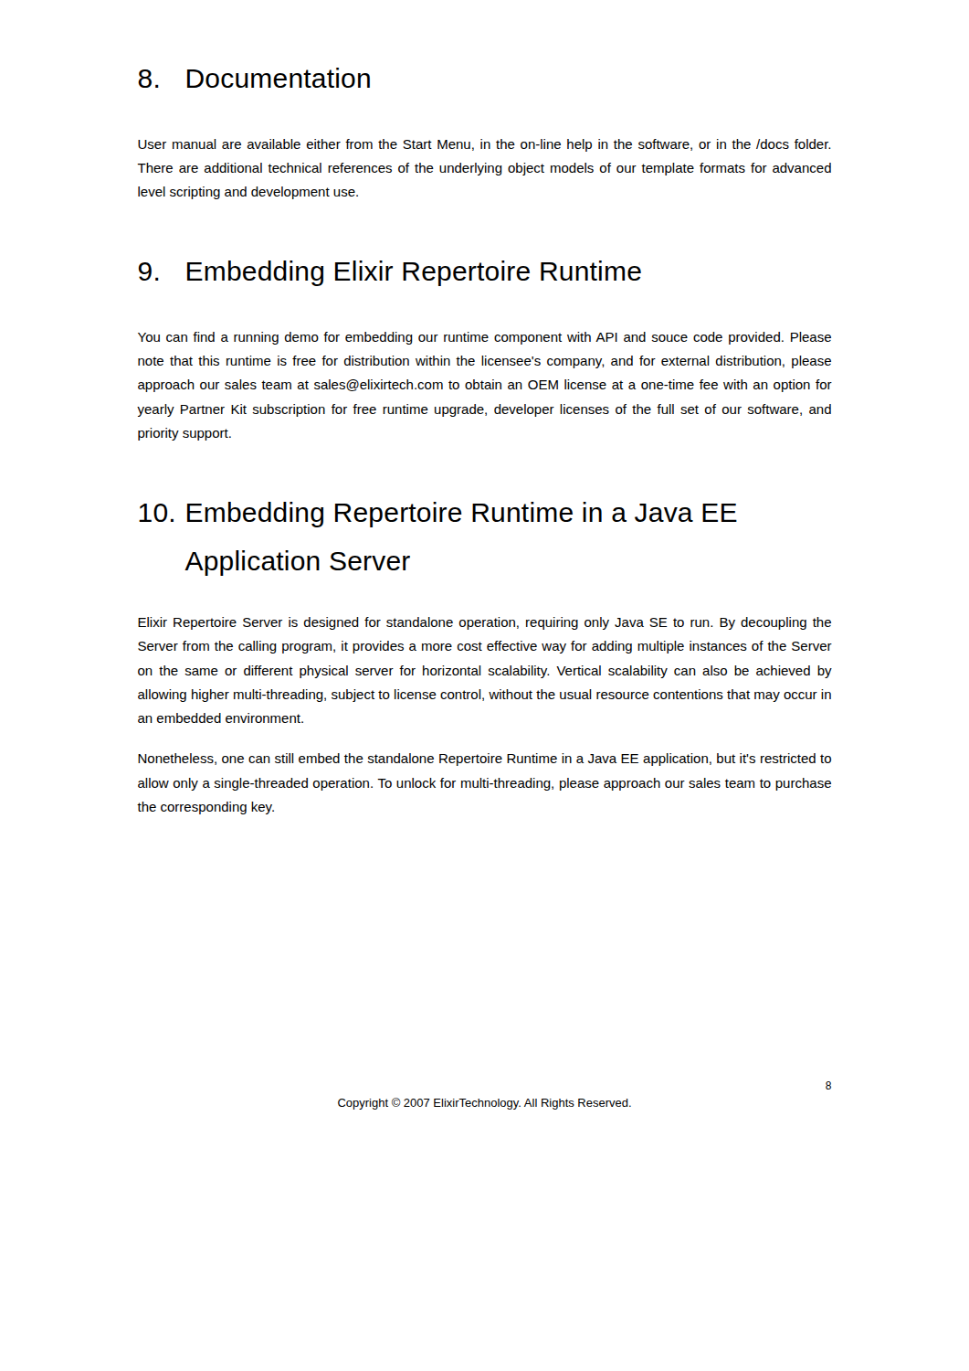8. Documentation
User manual are available either from the Start Menu, in the on-line help in the software, or in the /docs folder. There are additional technical references of the underlying object models of our template formats for advanced level scripting and development use.
9. Embedding Elixir Repertoire Runtime
You can find a running demo for embedding our runtime component with API and souce code provided. Please note that this runtime is free for distribution within the licensee's company, and for external distribution, please approach our sales team at sales@elixirtech.com to obtain an OEM license at a one-time fee with an option for yearly Partner Kit subscription for free runtime upgrade, developer licenses of the full set of our software, and priority support.
10. Embedding Repertoire Runtime in a Java EEApplication Server
Elixir Repertoire Server is designed for standalone operation, requiring only Java SE to run. By decoupling the Server from the calling program, it provides a more cost effective way for adding multiple instances of the Server on the same or different physical server for horizontal scalability. Vertical scalability can also be achieved by allowing higher multi-threading, subject to license control, without the usual resource contentions that may occur in an embedded environment.
Nonetheless, one can still embed the standalone Repertoire Runtime in a Java EE application, but it's restricted to allow only a single-threaded operation. To unlock for multi-threading, please approach our sales team to purchase the corresponding key.
8 Copyright © 2007 ElixirTechnology. All Rights Reserved.